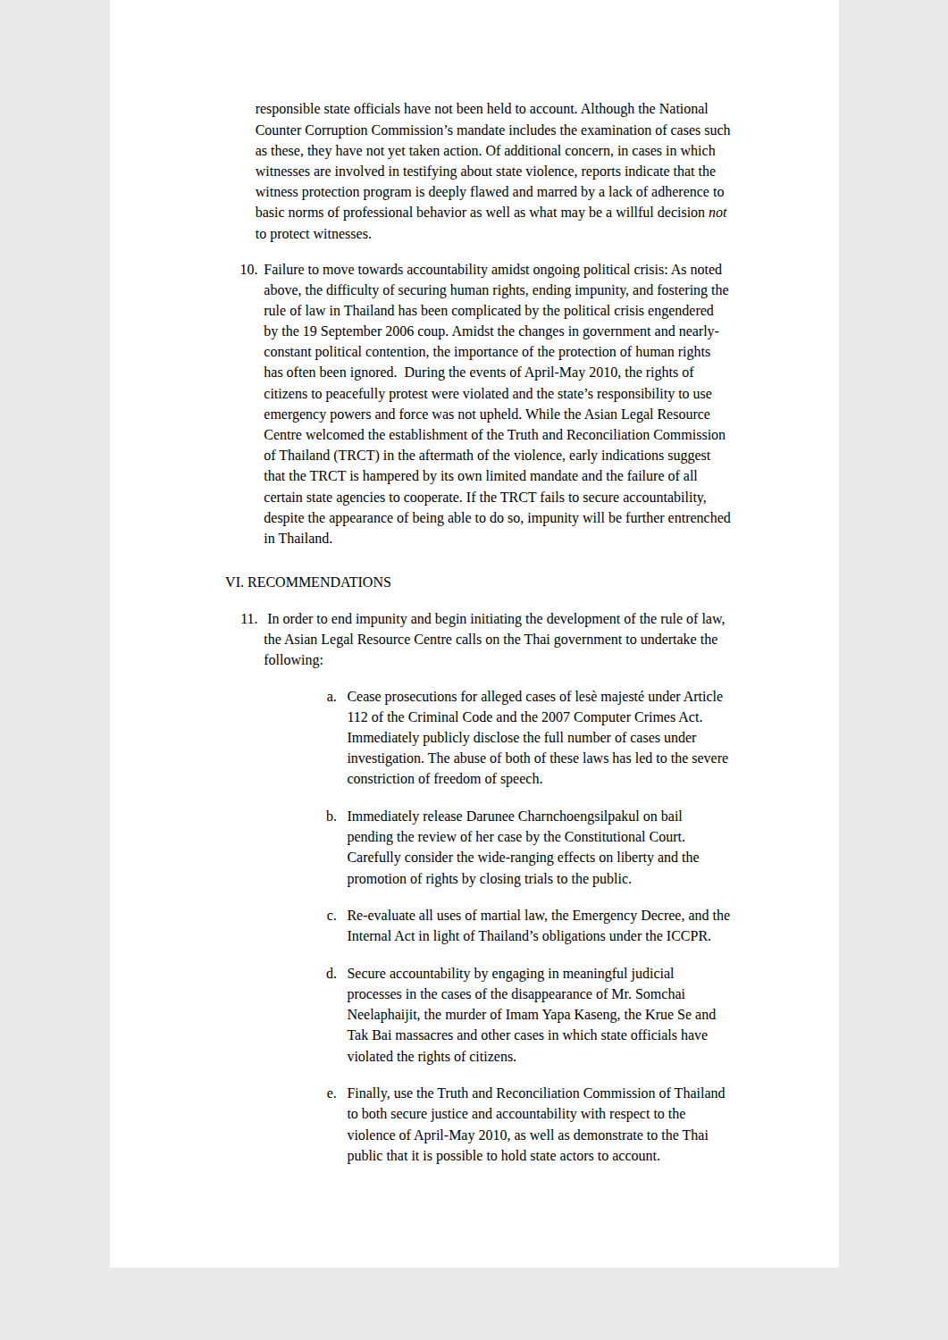responsible state officials have not been held to account. Although the National Counter Corruption Commission’s mandate includes the examination of cases such as these, they have not yet taken action. Of additional concern, in cases in which witnesses are involved in testifying about state violence, reports indicate that the witness protection program is deeply flawed and marred by a lack of adherence to basic norms of professional behavior as well as what may be a willful decision not to protect witnesses.
10. Failure to move towards accountability amidst ongoing political crisis: As noted above, the difficulty of securing human rights, ending impunity, and fostering the rule of law in Thailand has been complicated by the political crisis engendered by the 19 September 2006 coup. Amidst the changes in government and nearly-constant political contention, the importance of the protection of human rights has often been ignored. During the events of April-May 2010, the rights of citizens to peacefully protest were violated and the state’s responsibility to use emergency powers and force was not upheld. While the Asian Legal Resource Centre welcomed the establishment of the Truth and Reconciliation Commission of Thailand (TRCT) in the aftermath of the violence, early indications suggest that the TRCT is hampered by its own limited mandate and the failure of all certain state agencies to cooperate. If the TRCT fails to secure accountability, despite the appearance of being able to do so, impunity will be further entrenched in Thailand.
VI. RECOMMENDATIONS
11. In order to end impunity and begin initiating the development of the rule of law, the Asian Legal Resource Centre calls on the Thai government to undertake the following:
a. Cease prosecutions for alleged cases of lesè majesté under Article 112 of the Criminal Code and the 2007 Computer Crimes Act. Immediately publicly disclose the full number of cases under investigation. The abuse of both of these laws has led to the severe constriction of freedom of speech.
b. Immediately release Darunee Charnchoengsilpakul on bail pending the review of her case by the Constitutional Court. Carefully consider the wide-ranging effects on liberty and the promotion of rights by closing trials to the public.
c. Re-evaluate all uses of martial law, the Emergency Decree, and the Internal Act in light of Thailand’s obligations under the ICCPR.
d. Secure accountability by engaging in meaningful judicial processes in the cases of the disappearance of Mr. Somchai Neelaphaijit, the murder of Imam Yapa Kaseng, the Krue Se and Tak Bai massacres and other cases in which state officials have violated the rights of citizens.
e. Finally, use the Truth and Reconciliation Commission of Thailand to both secure justice and accountability with respect to the violence of April-May 2010, as well as demonstrate to the Thai public that it is possible to hold state actors to account.